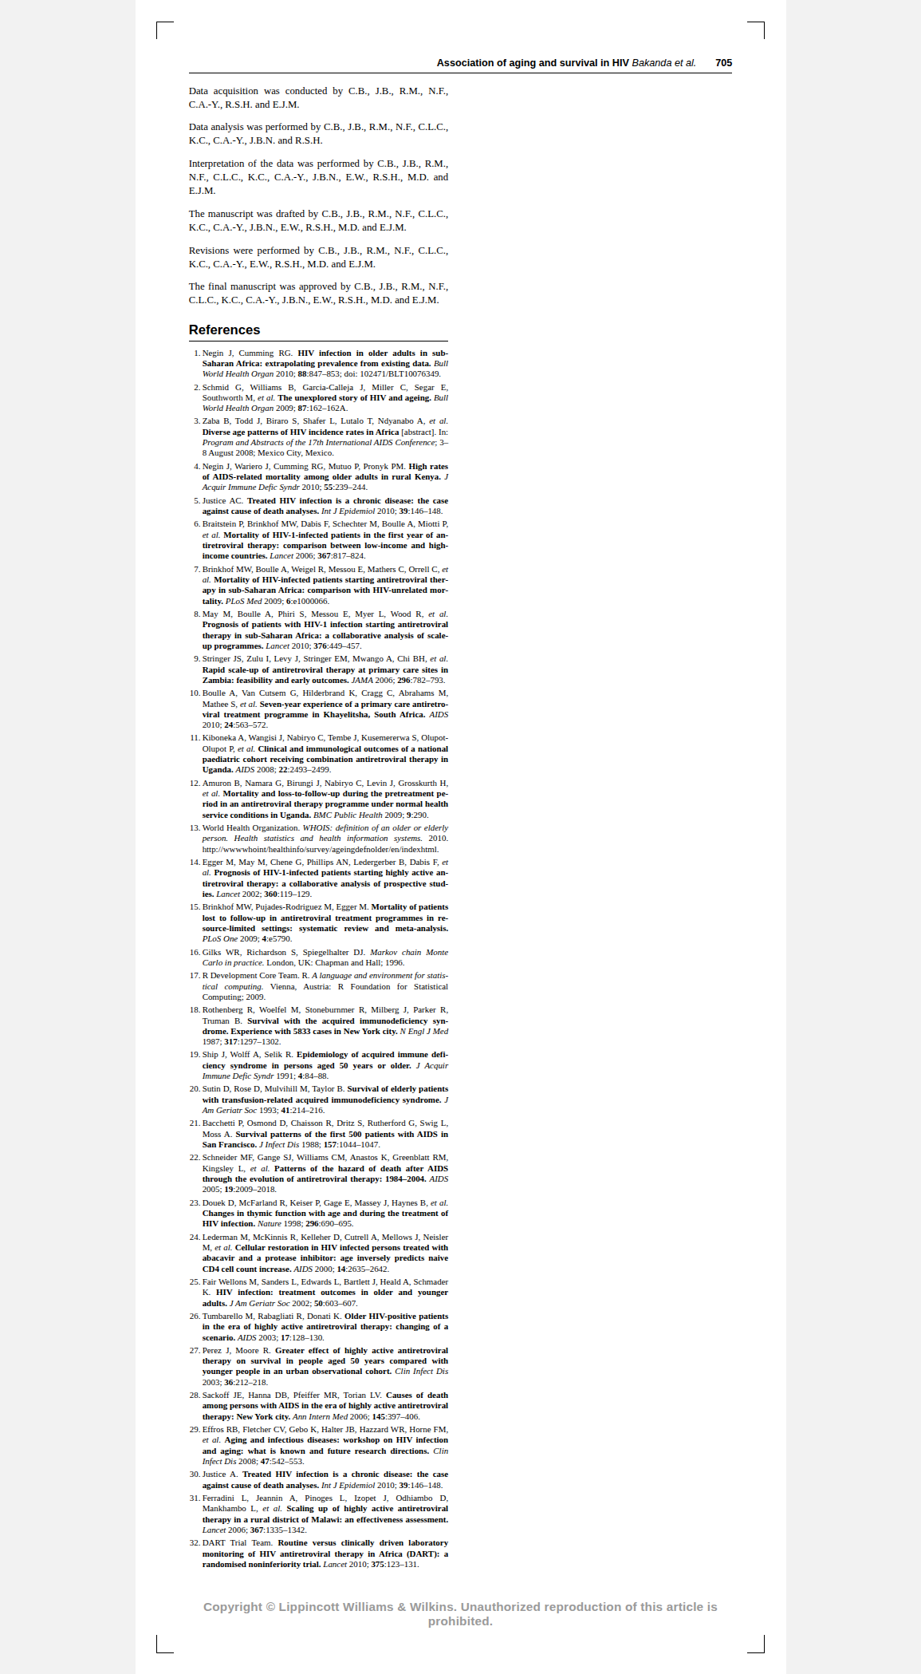Association of aging and survival in HIV Bakanda et al. 705
Data acquisition was conducted by C.B., J.B., R.M., N.F., C.A.-Y., R.S.H. and E.J.M.
Data analysis was performed by C.B., J.B., R.M., N.F., C.L.C., K.C., C.A.-Y., J.B.N. and R.S.H.
Interpretation of the data was performed by C.B., J.B., R.M., N.F., C.L.C., K.C., C.A.-Y., J.B.N., E.W., R.S.H., M.D. and E.J.M.
The manuscript was drafted by C.B., J.B., R.M., N.F., C.L.C., K.C., C.A.-Y., J.B.N., E.W., R.S.H., M.D. and E.J.M.
Revisions were performed by C.B., J.B., R.M., N.F., C.L.C., K.C., C.A.-Y., E.W., R.S.H., M.D. and E.J.M.
The final manuscript was approved by C.B., J.B., R.M., N.F., C.L.C., K.C., C.A.-Y., J.B.N., E.W., R.S.H., M.D. and E.J.M.
References
Negin J, Cumming RG. HIV infection in older adults in sub-Saharan Africa: extrapolating prevalence from existing data. Bull World Health Organ 2010; 88:847–853; doi: 102471/BLT10076349.
Schmid G, Williams B, Garcia-Calleja J, Miller C, Segar E, Southworth M, et al. The unexplored story of HIV and ageing. Bull World Health Organ 2009; 87:162–162A.
Zaba B, Todd J, Biraro S, Shafer L, Lutalo T, Ndyanabo A, et al. Diverse age patterns of HIV incidence rates in Africa [abstract]. In: Program and Abstracts of the 17th International AIDS Conference; 3–8 August 2008; Mexico City, Mexico.
Negin J, Wariero J, Cumming RG, Mutuo P, Pronyk PM. High rates of AIDS-related mortality among older adults in rural Kenya. J Acquir Immune Defic Syndr 2010; 55:239–244.
Justice AC. Treated HIV infection is a chronic disease: the case against cause of death analyses. Int J Epidemiol 2010; 39:146–148.
Braitstein P, Brinkhof MW, Dabis F, Schechter M, Boulle A, Miotti P, et al. Mortality of HIV-1-infected patients in the first year of antiretroviral therapy: comparison between low-income and high-income countries. Lancet 2006; 367:817–824.
Brinkhof MW, Boulle A, Weigel R, Messou E, Mathers C, Orrell C, et al. Mortality of HIV-infected patients starting antiretroviral therapy in sub-Saharan Africa: comparison with HIV-unrelated mortality. PLoS Med 2009; 6:e1000066.
May M, Boulle A, Phiri S, Messou E, Myer L, Wood R, et al. Prognosis of patients with HIV-1 infection starting antiretroviral therapy in sub-Saharan Africa: a collaborative analysis of scale-up programmes. Lancet 2010; 376:449–457.
Stringer JS, Zulu I, Levy J, Stringer EM, Mwango A, Chi BH, et al. Rapid scale-up of antiretroviral therapy at primary care sites in Zambia: feasibility and early outcomes. JAMA 2006; 296:782–793.
Boulle A, Van Cutsem G, Hilderbrand K, Cragg C, Abrahams M, Mathee S, et al. Seven-year experience of a primary care antiretroviral treatment programme in Khayelitsha, South Africa. AIDS 2010; 24:563–572.
Kiboneka A, Wangisi J, Nabiryo C, Tembe J, Kusemererwa S, Olupot-Olupot P, et al. Clinical and immunological outcomes of a national paediatric cohort receiving combination antiretroviral therapy in Uganda. AIDS 2008; 22:2493–2499.
Amuron B, Namara G, Birungi J, Nabiryo C, Levin J, Grosskurth H, et al. Mortality and loss-to-follow-up during the pretreatment period in an antiretroviral therapy programme under normal health service conditions in Uganda. BMC Public Health 2009; 9:290.
World Health Organization. WHOIS: definition of an older or elderly person. Health statistics and health information systems. 2010. http://wwwwhoint/healthinfo/survey/ageingdefnolder/en/indexhtml.
Egger M, May M, Chene G, Phillips AN, Ledergerber B, Dabis F, et al. Prognosis of HIV-1-infected patients starting highly active antiretroviral therapy: a collaborative analysis of prospective studies. Lancet 2002; 360:119–129.
Brinkhof MW, Pujades-Rodriguez M, Egger M. Mortality of patients lost to follow-up in antiretroviral treatment programmes in resource-limited settings: systematic review and meta-analysis. PLoS One 2009; 4:e5790.
Gilks WR, Richardson S, Spiegelhalter DJ. Markov chain Monte Carlo in practice. London, UK: Chapman and Hall; 1996.
R Development Core Team. R. A language and environment for statistical computing. Vienna, Austria: R Foundation for Statistical Computing; 2009.
Rothenberg R, Woelfel M, Stoneburnmer R, Milberg J, Parker R, Truman B. Survival with the acquired immunodeficiency syndrome. Experience with 5833 cases in New York city. N Engl J Med 1987; 317:1297–1302.
Ship J, Wolff A, Selik R. Epidemiology of acquired immune deficiency syndrome in persons aged 50 years or older. J Acquir Immune Defic Syndr 1991; 4:84–88.
Sutin D, Rose D, Mulvihill M, Taylor B. Survival of elderly patients with transfusion-related acquired immunodeficiency syndrome. J Am Geriatr Soc 1993; 41:214–216.
Bacchetti P, Osmond D, Chaisson R, Dritz S, Rutherford G, Swig L, Moss A. Survival patterns of the first 500 patients with AIDS in San Francisco. J Infect Dis 1988; 157:1044–1047.
Schneider MF, Gange SJ, Williams CM, Anastos K, Greenblatt RM, Kingsley L, et al. Patterns of the hazard of death after AIDS through the evolution of antiretroviral therapy: 1984–2004. AIDS 2005; 19:2009–2018.
Douek D, McFarland R, Keiser P, Gage E, Massey J, Haynes B, et al. Changes in thymic function with age and during the treatment of HIV infection. Nature 1998; 296:690–695.
Lederman M, McKinnis R, Kelleher D, Cutrell A, Mellows J, Neisler M, et al. Cellular restoration in HIV infected persons treated with abacavir and a protease inhibitor: age inversely predicts naive CD4 cell count increase. AIDS 2000; 14:2635–2642.
Fair Wellons M, Sanders L, Edwards L, Bartlett J, Heald A, Schmader K. HIV infection: treatment outcomes in older and younger adults. J Am Geriatr Soc 2002; 50:603–607.
Tumbarello M, Rabagliati R, Donati K. Older HIV-positive patients in the era of highly active antiretroviral therapy: changing of a scenario. AIDS 2003; 17:128–130.
Perez J, Moore R. Greater effect of highly active antiretroviral therapy on survival in people aged 50 years compared with younger people in an urban observational cohort. Clin Infect Dis 2003; 36:212–218.
Sackoff JE, Hanna DB, Pfeiffer MR, Torian LV. Causes of death among persons with AIDS in the era of highly active antiretroviral therapy: New York city. Ann Intern Med 2006; 145:397–406.
Effros RB, Fletcher CV, Gebo K, Halter JB, Hazzard WR, Horne FM, et al. Aging and infectious diseases: workshop on HIV infection and aging: what is known and future research directions. Clin Infect Dis 2008; 47:542–553.
Justice A. Treated HIV infection is a chronic disease: the case against cause of death analyses. Int J Epidemiol 2010; 39:146–148.
Ferradini L, Jeannin A, Pinoges L, Izopet J, Odhiambo D, Mankhambo L, et al. Scaling up of highly active antiretroviral therapy in a rural district of Malawi: an effectiveness assessment. Lancet 2006; 367:1335–1342.
DART Trial Team. Routine versus clinically driven laboratory monitoring of HIV antiretroviral therapy in Africa (DART): a randomised noninferiority trial. Lancet 2010; 375:123–131.
Copyright © Lippincott Williams & Wilkins. Unauthorized reproduction of this article is prohibited.